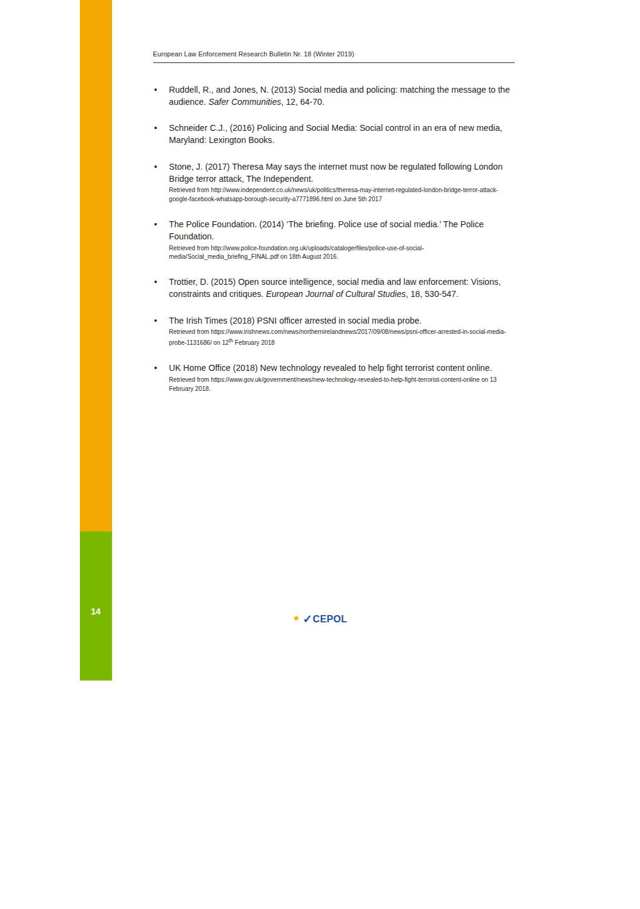European Law Enforcement Research Bulletin Nr. 18 (Winter 2019)
Ruddell, R., and Jones, N. (2013) Social media and policing: matching the message to the audience. Safer Communities, 12, 64-70.
Schneider C.J., (2016) Policing and Social Media: Social control in an era of new media, Maryland: Lexington Books.
Stone, J. (2017) Theresa May says the internet must now be regulated following London Bridge terror attack, The Independent. Retrieved from http://www.independent.co.uk/news/uk/politics/theresa-may-internet-regulated-london-bridge-terror-attack-google-facebook-whatsapp-borough-security-a7771896.html on June 5th 2017
The Police Foundation. (2014) ‘The briefing. Police use of social media.’ The Police Foundation. Retrieved from http://www.police-foundation.org.uk/uploads/catalogerfiles/police-use-of-social-media/Social_media_briefing_FINAL.pdf on 18th August 2016.
Trottier, D. (2015) Open source intelligence, social media and law enforcement: Visions, constraints and critiques. European Journal of Cultural Studies, 18, 530-547.
The Irish Times (2018) PSNI officer arrested in social media probe. Retrieved from https://www.irishnews.com/news/northernirelandnews/2017/09/08/news/psni-officer-arrested-in-social-media-probe-1131686/ on 12th February 2018
UK Home Office (2018) New technology revealed to help fight terrorist content online. Retrieved from https://www.gov.uk/government/news/new-technology-revealed-to-help-fight-terrorist-content-online on 13 February 2018.
14
★✓CEPOL